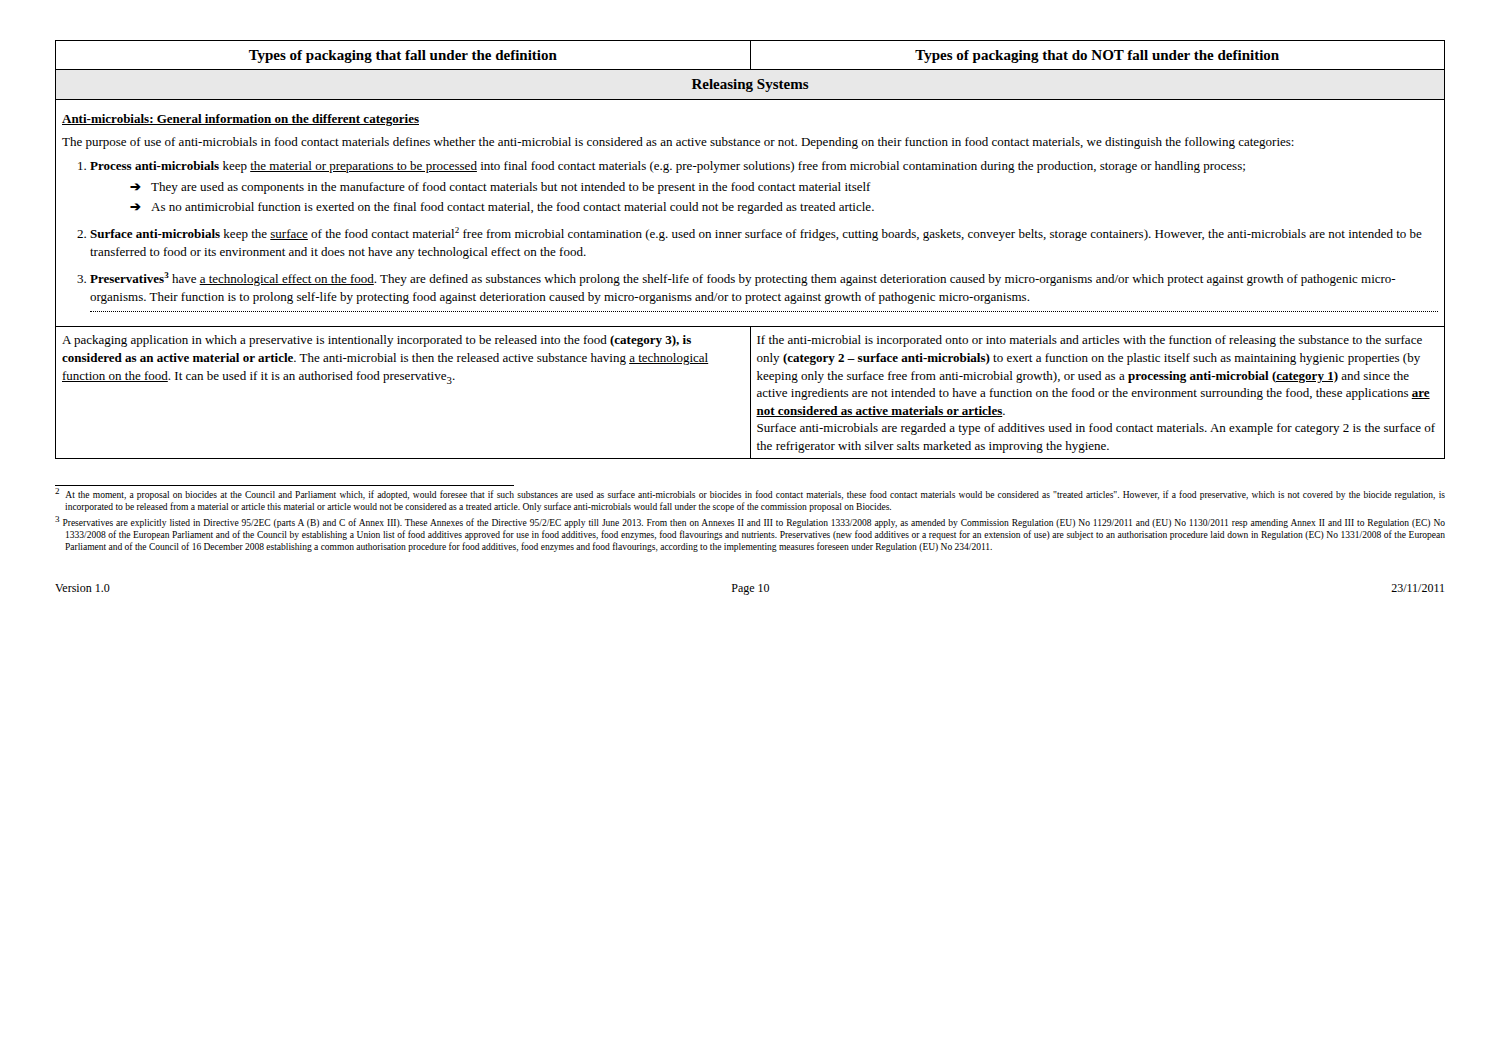| Types of packaging that fall under the definition | Types of packaging that do NOT fall under the definition |
| --- | --- |
| Releasing Systems |
| Anti-microbials: General information on the different categories The purpose of use of anti-microbials in food contact materials defines whether the anti-microbial is considered as an active substance or not. Depending on their function in food contact materials, we distinguish the following categories: Process anti-microbials keep the material or preparations to be processed into final food contact materials (e.g. pre-polymer solutions) free from microbial contamination during the production, storage or handling process; They are used as components in the manufacture of food contact materials but not intended to be present in the food contact material itself As no antimicrobial function is exerted on the final food contact material, the food contact material could not be regarded as treated article. Surface anti-microbials keep the surface of the food contact material 2 free from microbial contamination (e.g. used on inner surface of fridges, cutting boards, gaskets, conveyer belts, storage containers). However, the anti-microbials are not intended to be transferred to food or its environment and it does not have any technological effect on the food. Preservatives 3 have a technological effect on the food . They are defined as substances which prolong the shelf-life of foods by protecting them against deterioration caused by micro-organisms and/or which protect against growth of pathogenic micro-organisms. Their function is to prolong self-life by protecting food against deterioration caused by micro-organisms and/or to protect against growth of pathogenic micro-organisms. |
| A packaging application in which a preservative is intentionally incorporated to be released into the food (category 3), is considered as an active material or article . The anti-microbial is then the released active substance having a technological function on the food . It can be used if it is an authorised food preservative 3 . | If the anti-microbial is incorporated onto or into materials and articles with the function of releasing the substance to the surface only (category 2 – surface anti-microbials) to exert a function on the plastic itself such as maintaining hygienic properties (by keeping only the surface free from anti-microbial growth), or used as a processing anti-microbial (category 1) and since the active ingredients are not intended to have a function on the food or the environment surrounding the food, these applications are not considered as active materials or articles . Surface anti-microbials are regarded a type of additives used in food contact materials. An example for category 2 is the surface of the refrigerator with silver salts marketed as improving the hygiene. |
2 At the moment, a proposal on biocides at the Council and Parliament which, if adopted, would foresee that if such substances are used as surface anti-microbials or biocides in food contact materials, these food contact materials would be considered as "treated articles". However, if a food preservative, which is not covered by the biocide regulation, is incorporated to be released from a material or article this material or article would not be considered as a treated article. Only surface anti-microbials would fall under the scope of the commission proposal on Biocides.
3 Preservatives are explicitly listed in Directive 95/2EC (parts A (B) and C of Annex III). These Annexes of the Directive 95/2/EC apply till June 2013. From then on Annexes II and III to Regulation 1333/2008 apply, as amended by Commission Regulation (EU) No 1129/2011 and (EU) No 1130/2011 resp amending Annex II and III to Regulation (EC) No 1333/2008 of the European Parliament and of the Council by establishing a Union list of food additives approved for use in food additives, food enzymes, food flavourings and nutrients. Preservatives (new food additives or a request for an extension of use) are subject to an authorisation procedure laid down in Regulation (EC) No 1331/2008 of the European Parliament and of the Council of 16 December 2008 establishing a common authorisation procedure for food additives, food enzymes and food flavourings, according to the implementing measures foreseen under Regulation (EU) No 234/2011.
Version 1.0 Page 10 23/11/2011